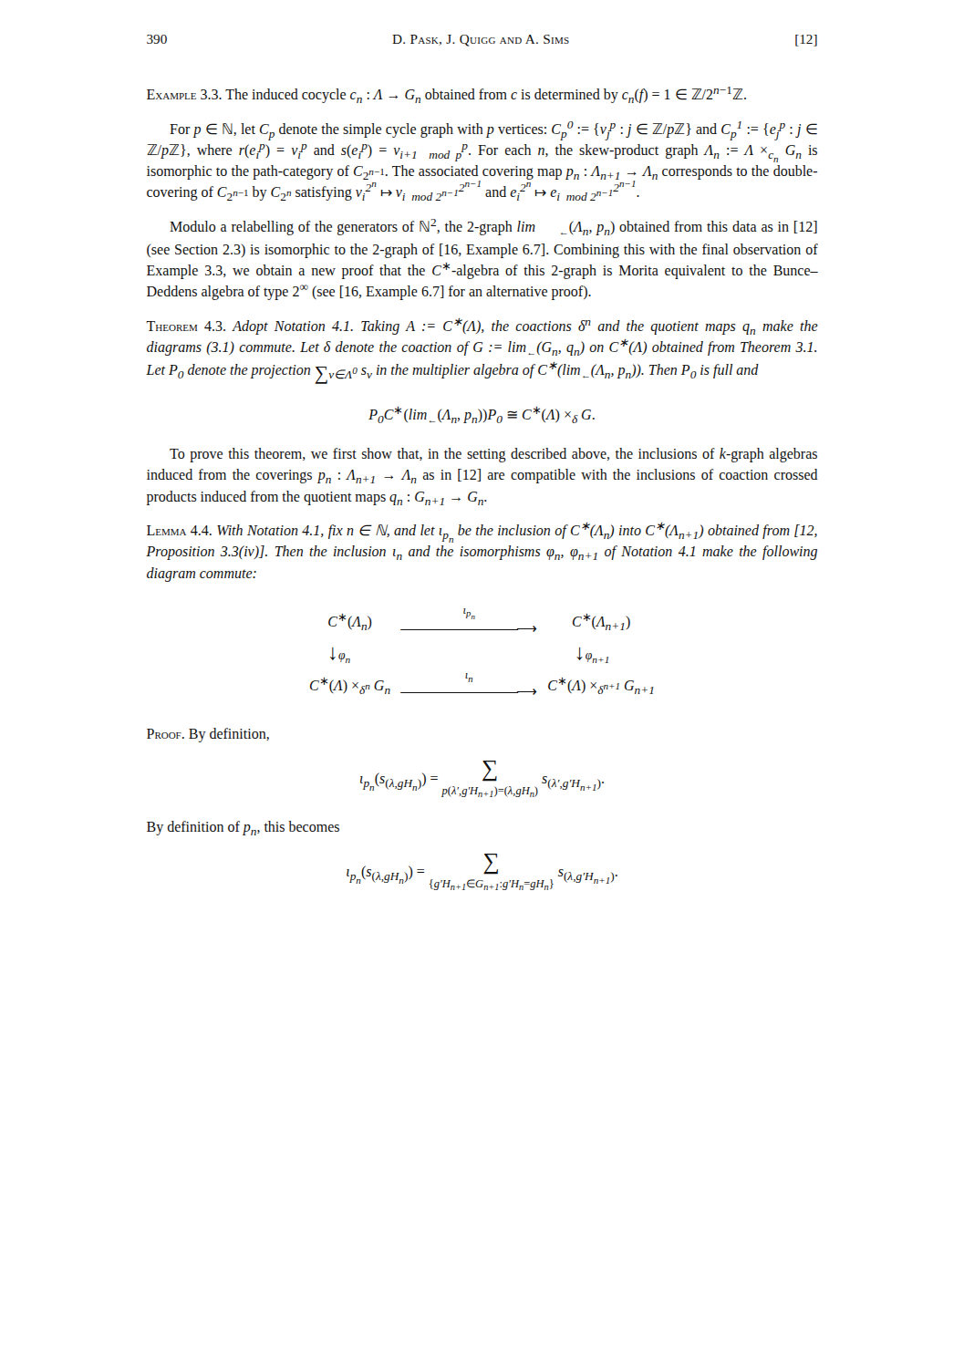390 D. Pask, J. Quigg and A. Sims [12]
Example 3.3. The induced cocycle cn : Λ → Gn obtained from c is determined by cn(f) = 1 ∈ ℤ/2n−1ℤ.
For p ∈ ℕ, let Cp denote the simple cycle graph with p vertices: Cp0 := {vjp : j ∈ ℤ/p ℤ} and Cp1 := {ejp : j ∈ ℤ/p ℤ}, where r(eip) = vip and s(eip) = vi+1 mod pp. For each n, the skew-product graph Λn := Λ ×cn Gn is isomorphic to the path-category of C2n−1. The associated covering map pn : Λn+1 → Λn corresponds to the double-covering of C2n−1 by C2n satisfying vi2n ↦ vi mod 2n−12n−1 and ei2n ↦ ei mod 2n−12n−1.
Modulo a relabelling of the generators of ℕ2, the 2-graph lim←(Λn, pn) obtained from this data as in [12] (see Section 2.3) is isomorphic to the 2-graph of [16, Example 6.7]. Combining this with the final observation of Example 3.3, we obtain a new proof that the C∗-algebra of this 2-graph is Morita equivalent to the Bunce–Deddens algebra of type 2∞ (see [16, Example 6.7] for an alternative proof).
Theorem 4.3. Adopt Notation 4.1. Taking A := C∗(Λ), the coactions δn and the quotient maps qn make the diagrams (3.1) commute. Let δ denote the coaction of G := lim←(Gn, qn) on C∗(Λ) obtained from Theorem 3.1. Let P0 denote the projection ∑v∈Λ0 sv in the multiplier algebra of C∗(lim←(Λn, pn)). Then P0 is full and
P0C∗(lim←(Λn, pn))P0 ≅ C∗(Λ) ×δ G.
To prove this theorem, we first show that, in the setting described above, the inclusions of k-graph algebras induced from the coverings pn : Λn+1 → Λn as in [12] are compatible with the inclusions of coaction crossed products induced from the quotient maps qn : Gn+1 → Gn.
Lemma 4.4. With Notation 4.1, fix n ∈ ℕ, and let ιpn be the inclusion of C∗(Λn) into C∗(Λn+1) obtained from [12, Proposition 3.3(iv)]. Then the inclusion ιn and the isomorphisms φn, φn+1 of Notation 4.1 make the following diagram commute:
| C ∗ ( Λ n ) | ι p n ————————— ⟶ | C ∗ ( Λ n+1 ) |
| ↓ φ n | | ↓ φ n+1 |
| C ∗ ( Λ ) × δ n G n | ι n ————————— ⟶ | C ∗ ( Λ ) × δ n+1 G n+1 |
Proof. By definition,
ιpn(s(λ,gHn)) = ∑ p(λ′,g′Hn+1)=(λ,gHn) s(λ′,g′Hn+1).
By definition of pn, this becomes
ιpn(s(λ,gHn)) = ∑ {g′Hn+1∈Gn+1:g′Hn=gHn} s(λ,g′Hn+1).